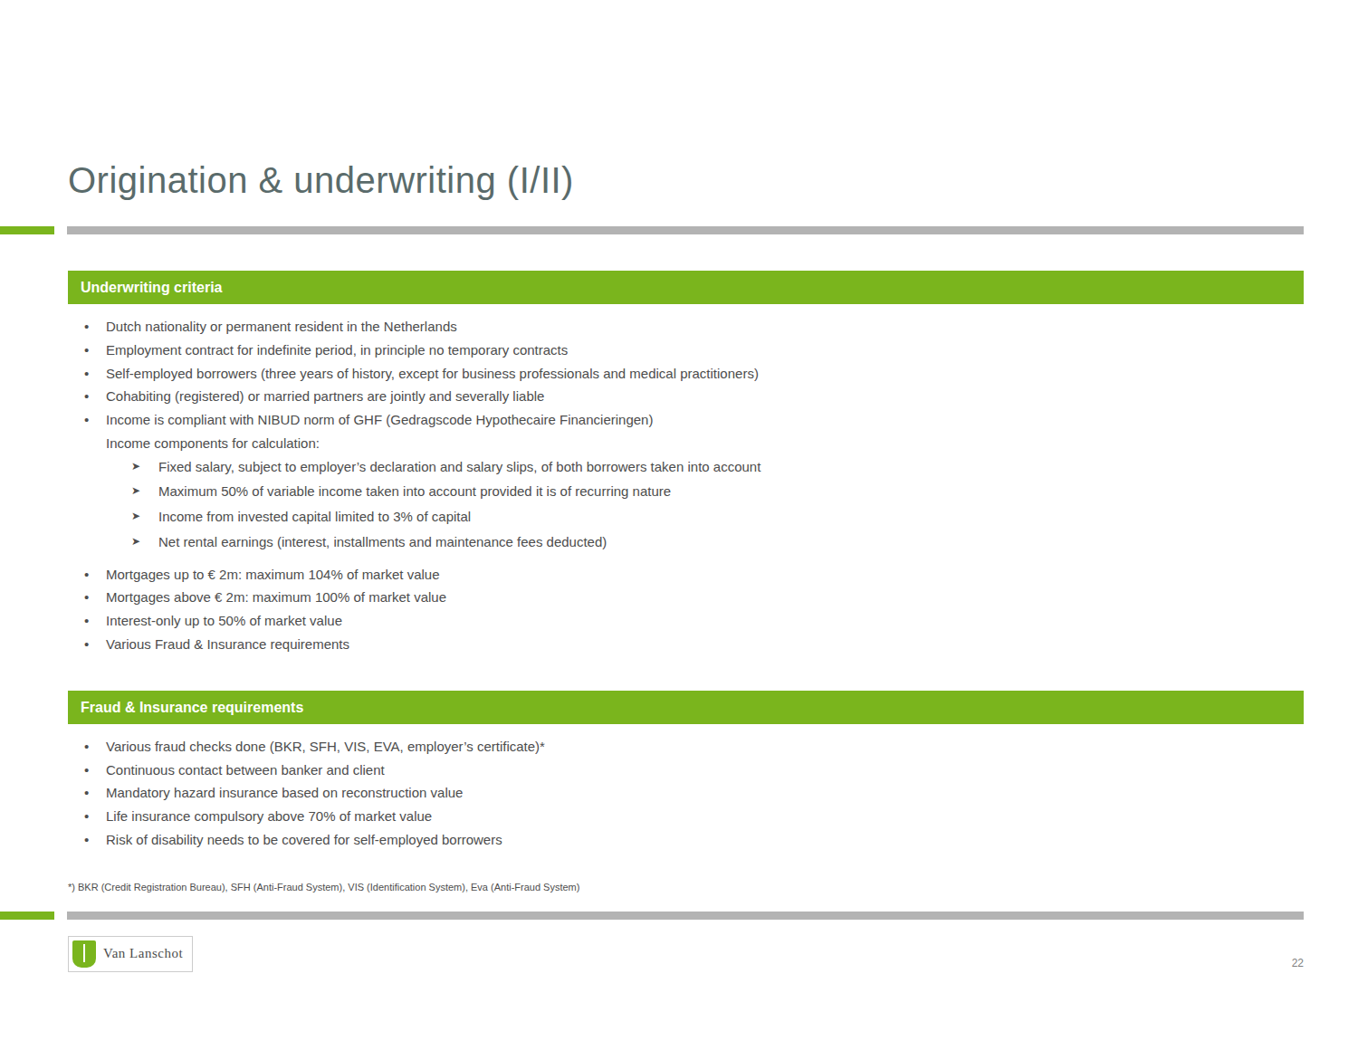Origination & underwriting (I/II)
Underwriting criteria
Dutch nationality or permanent resident in the Netherlands
Employment contract for indefinite period, in principle no temporary contracts
Self-employed borrowers (three years of history, except for business professionals and medical practitioners)
Cohabiting (registered) or married partners are jointly and severally liable
Income is compliant with NIBUD norm of GHF (Gedragscode Hypothecaire Financieringen)
Income components for calculation:
Fixed salary, subject to employer’s declaration and salary slips, of both borrowers taken into account
Maximum 50% of variable income taken into account provided it is of recurring nature
Income from invested capital limited to 3% of capital
Net rental earnings (interest, installments and maintenance fees deducted)
Mortgages up to € 2m: maximum 104% of market value
Mortgages above € 2m: maximum 100% of market value
Interest-only up to 50% of market value
Various Fraud & Insurance requirements
Fraud & Insurance requirements
Various fraud checks done (BKR, SFH, VIS, EVA, employer’s certificate)*
Continuous contact between banker and client
Mandatory hazard insurance based on reconstruction value
Life insurance compulsory above 70% of market value
Risk of disability needs to be covered for self-employed borrowers
*) BKR (Credit Registration Bureau), SFH (Anti-Fraud System), VIS (Identification System), Eva (Anti-Fraud System)
Van Lanschot
22